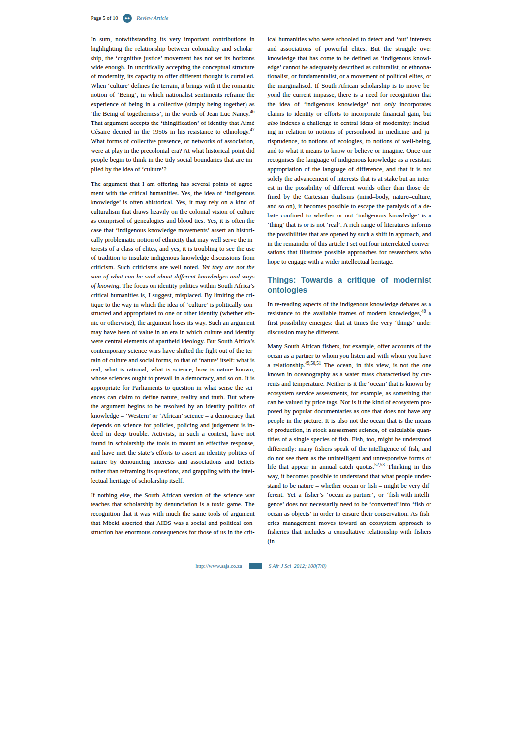Page 5 of 10 ●● Review Article
In sum, notwithstanding its very important contributions in highlighting the relationship between coloniality and scholarship, the ‘cognitive justice’ movement has not set its horizons wide enough. In uncritically accepting the conceptual structure of modernity, its capacity to offer different thought is curtailed. When ‘culture’ defines the terrain, it brings with it the romantic notion of ‘Being’, in which nationalist sentiments reframe the experience of being in a collective (simply being together) as ‘the Being of togetherness’, in the words of Jean-Luc Nancy.46 That argument accepts the ‘thingification’ of identity that Aimé Césaire decried in the 1950s in his resistance to ethnology.47 What forms of collective presence, or networks of association, were at play in the precolonial era? At what historical point did people begin to think in the tidy social boundaries that are implied by the idea of ‘culture’?
The argument that I am offering has several points of agreement with the critical humanities. Yes, the idea of ‘indigenous knowledge’ is often ahistorical. Yes, it may rely on a kind of culturalism that draws heavily on the colonial vision of culture as comprised of genealogies and blood ties. Yes, it is often the case that ‘indigenous knowledge movements’ assert an historically problematic notion of ethnicity that may well serve the interests of a class of elites, and yes, it is troubling to see the use of tradition to insulate indigenous knowledge discussions from criticism. Such criticisms are well noted. Yet they are not the sum of what can be said about different knowledges and ways of knowing. The focus on identity politics within South Africa’s critical humanities is, I suggest, misplaced. By limiting the critique to the way in which the idea of ‘culture’ is politically constructed and appropriated to one or other identity (whether ethnic or otherwise), the argument loses its way. Such an argument may have been of value in an era in which culture and identity were central elements of apartheid ideology. But South Africa’s contemporary science wars have shifted the fight out of the terrain of culture and social forms, to that of ‘nature’ itself: what is real, what is rational, what is science, how is nature known, whose sciences ought to prevail in a democracy, and so on. It is appropriate for Parliaments to question in what sense the sciences can claim to define nature, reality and truth. But where the argument begins to be resolved by an identity politics of knowledge – ‘Western’ or ‘African’ science – a democracy that depends on science for policies, policing and judgement is indeed in deep trouble. Activists, in such a context, have not found in scholarship the tools to mount an effective response, and have met the state’s efforts to assert an identity politics of nature by denouncing interests and associations and beliefs rather than reframing its questions, and grappling with the intellectual heritage of scholarship itself.
If nothing else, the South African version of the science war teaches that scholarship by denunciation is a toxic game. The recognition that it was with much the same tools of argument that Mbeki asserted that AIDS was a social and political construction has enormous consequences for those of us in the critical humanities who were schooled to detect and ‘out’ interests and associations of powerful elites. But the struggle over knowledge that has come to be defined as ‘indigenous knowledge’ cannot be adequately described as culturalist, or ethnonationalist, or fundamentalist, or a movement of political elites, or the marginalised. If South African scholarship is to move beyond the current impasse, there is a need for recognition that the idea of ‘indigenous knowledge’ not only incorporates claims to identity or efforts to incorporate financial gain, but also indexes a challenge to central ideas of modernity: including in relation to notions of personhood in medicine and jurisprudence, to notions of ecologies, to notions of well-being, and to what it means to know or believe or imagine. Once one recognises the language of indigenous knowledge as a resistant appropriation of the language of difference, and that it is not solely the advancement of interests that is at stake but an interest in the possibility of different worlds other than those defined by the Cartesian dualisms (mind–body, nature–culture, and so on), it becomes possible to escape the paralysis of a debate confined to whether or not ‘indigenous knowledge’ is a ‘thing’ that is or is not ‘real’. A rich range of literatures informs the possibilities that are opened by such a shift in approach, and in the remainder of this article I set out four interrelated conversations that illustrate possible approaches for researchers who hope to engage with a wider intellectual heritage.
Things: Towards a critique of modernist ontologies
In re-reading aspects of the indigenous knowledge debates as a resistance to the available frames of modern knowledges,48 a first possibility emerges: that at times the very ‘things’ under discussion may be different.
Many South African fishers, for example, offer accounts of the ocean as a partner to whom you listen and with whom you have a relationship.49,50,51 The ocean, in this view, is not the one known in oceanography as a water mass characterised by currents and temperature. Neither is it the ‘ocean’ that is known by ecosystem service assessments, for example, as something that can be valued by price tags. Nor is it the kind of ecosystem proposed by popular documentaries as one that does not have any people in the picture. It is also not the ocean that is the means of production, in stock assessment science, of calculable quantities of a single species of fish. Fish, too, might be understood differently: many fishers speak of the intelligence of fish, and do not see them as the unintelligent and unresponsive forms of life that appear in annual catch quotas.52,53 Thinking in this way, it becomes possible to understand that what people understand to be nature – whether ocean or fish – might be very different. Yet a fisher’s ‘ocean-as-partner’, or ‘fish-with-intelligence’ does not necessarily need to be ‘converted’ into ‘fish or ocean as objects’ in order to ensure their conservation. As fisheries management moves toward an ecosystem approach to fisheries that includes a consultative relationship with fishers (in
http://www.sajs.co.za S Afr J Sci 2012; 108(7/8)